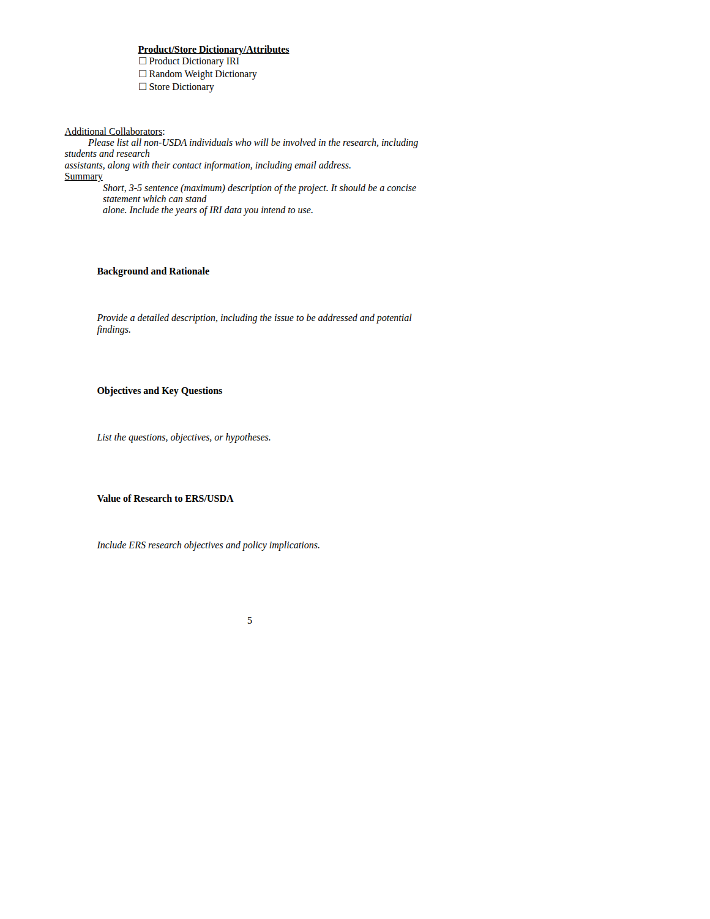Product/Store Dictionary/Attributes
☐ Product Dictionary IRI
☐ Random Weight Dictionary
☐ Store Dictionary
Additional Collaborators:
Please list all non-USDA individuals who will be involved in the research, including students and research
assistants, along with their contact information, including email address.
Summary
Short, 3-5 sentence (maximum) description of the project. It should be a concise statement which can stand
alone. Include the years of IRI data you intend to use.
Background and Rationale
Provide a detailed description, including the issue to be addressed and potential findings.
Objectives and Key Questions
List the questions, objectives, or hypotheses.
Value of Research to ERS/USDA
Include ERS research objectives and policy implications.
5